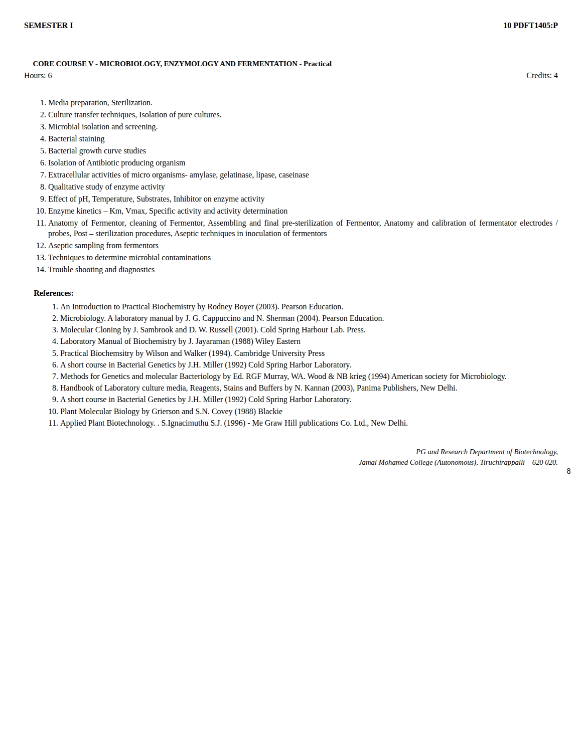SEMESTER I 10 PDFT1405:P
CORE COURSE V - MICROBIOLOGY, ENZYMOLOGY AND FERMENTATION - Practical
Hours: 6 Credits: 4
Media preparation, Sterilization.
Culture transfer techniques, Isolation of pure cultures.
Microbial isolation and screening.
Bacterial staining
Bacterial growth curve studies
Isolation of Antibiotic producing organism
Extracellular activities of micro organisms- amylase, gelatinase, lipase, caseinase
Qualitative study of enzyme activity
Effect of pH, Temperature, Substrates, Inhibitor on enzyme activity
Enzyme kinetics – Km, Vmax, Specific activity and activity determination
Anatomy of Fermentor, cleaning of Fermentor, Assembling and final pre-sterilization of Fermentor, Anatomy and calibration of fermentator electrodes / probes, Post – sterilization procedures, Aseptic techniques in inoculation of fermentors
Aseptic sampling from fermentors
Techniques to determine microbial contaminations
Trouble shooting and diagnostics
References:
An Introduction to Practical Biochemistry by Rodney Boyer (2003). Pearson Education.
Microbiology. A laboratory manual by J. G. Cappuccino and N. Sherman (2004). Pearson Education.
Molecular Cloning by J. Sambrook and D. W. Russell (2001). Cold Spring Harbour Lab. Press.
Laboratory Manual of Biochemistry by J. Jayaraman (1988) Wiley Eastern
Practical Biochemsitry by Wilson and Walker (1994). Cambridge University Press
A short course in Bacterial Genetics by J.H. Miller (1992) Cold Spring Harbor Laboratory.
Methods for Genetics and molecular Bacteriology by Ed. RGF Murray, WA. Wood & NB krieg (1994) American society for Microbiology.
Handbook of Laboratory culture media, Reagents, Stains and Buffers by N. Kannan (2003), Panima Publishers, New Delhi.
A short course in Bacterial Genetics by J.H. Miller (1992) Cold Spring Harbor Laboratory.
Plant Molecular Biology by Grierson and S.N. Covey (1988) Blackie
Applied Plant Biotechnology. . S.Ignacimuthu S.J. (1996) - Me Graw Hill publications Co. Ltd., New Delhi.
PG and Research Department of Biotechnology,
Jamal Mohamed College (Autonomous), Tiruchirappalli – 620 020. 8